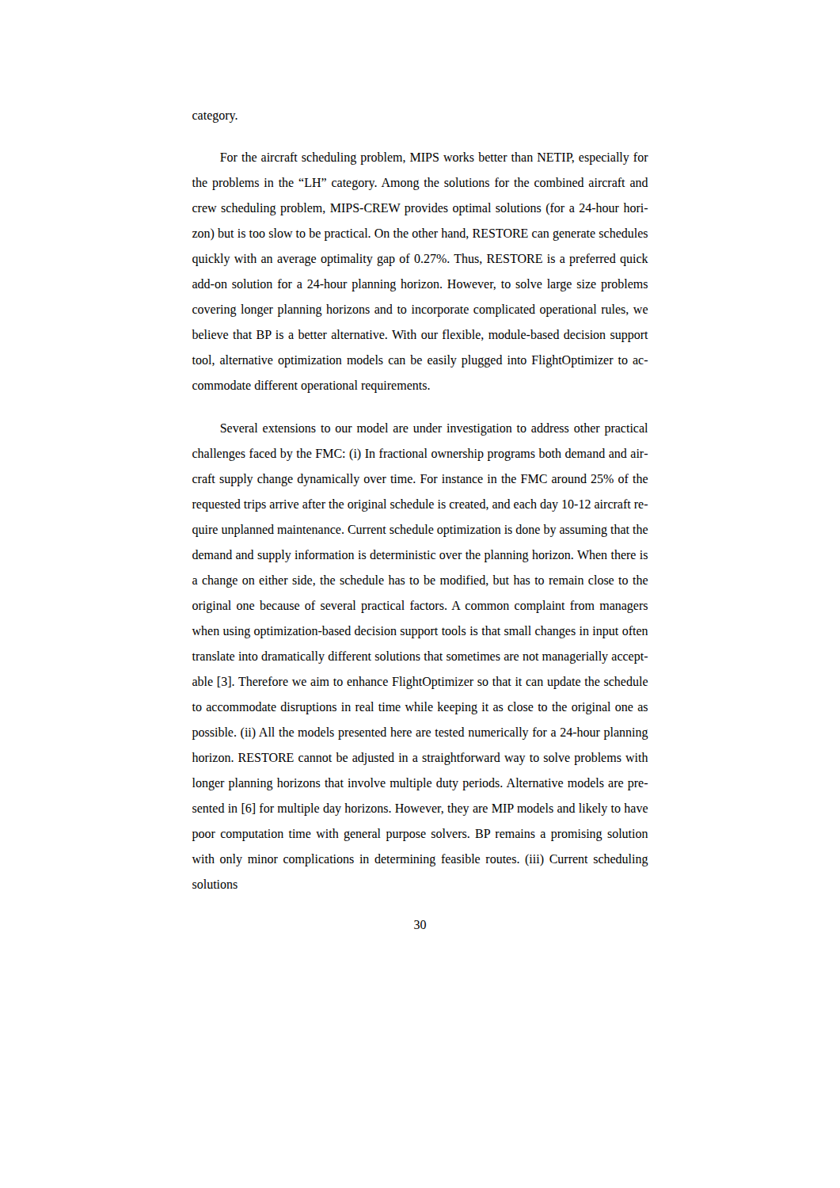category.
For the aircraft scheduling problem, MIPS works better than NETIP, especially for the problems in the “LH” category. Among the solutions for the combined aircraft and crew scheduling problem, MIPS-CREW provides optimal solutions (for a 24-hour horizon) but is too slow to be practical. On the other hand, RESTORE can generate schedules quickly with an average optimality gap of 0.27%. Thus, RESTORE is a preferred quick add-on solution for a 24-hour planning horizon. However, to solve large size problems covering longer planning horizons and to incorporate complicated operational rules, we believe that BP is a better alternative. With our flexible, module-based decision support tool, alternative optimization models can be easily plugged into FlightOptimizer to accommodate different operational requirements.
Several extensions to our model are under investigation to address other practical challenges faced by the FMC: (i) In fractional ownership programs both demand and aircraft supply change dynamically over time. For instance in the FMC around 25% of the requested trips arrive after the original schedule is created, and each day 10-12 aircraft require unplanned maintenance. Current schedule optimization is done by assuming that the demand and supply information is deterministic over the planning horizon. When there is a change on either side, the schedule has to be modified, but has to remain close to the original one because of several practical factors. A common complaint from managers when using optimization-based decision support tools is that small changes in input often translate into dramatically different solutions that sometimes are not managerially acceptable [3]. Therefore we aim to enhance FlightOptimizer so that it can update the schedule to accommodate disruptions in real time while keeping it as close to the original one as possible. (ii) All the models presented here are tested numerically for a 24-hour planning horizon. RESTORE cannot be adjusted in a straightforward way to solve problems with longer planning horizons that involve multiple duty periods. Alternative models are presented in [6] for multiple day horizons. However, they are MIP models and likely to have poor computation time with general purpose solvers. BP remains a promising solution with only minor complications in determining feasible routes. (iii) Current scheduling solutions
30